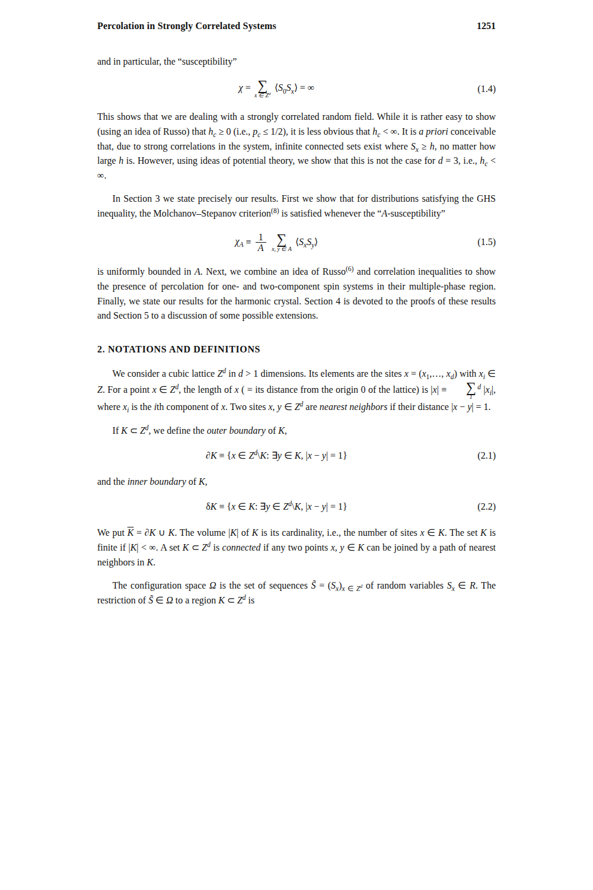Percolation in Strongly Correlated Systems 1251
and in particular, the “susceptibility”
χ = ∑x ∈ Zd ⟨S0Sx⟩ = ∞ (1.4)
This shows that we are dealing with a strongly correlated random field. While it is rather easy to show (using an idea of Russo) that hc ≥ 0 (i.e., pc ≤ 1/2), it is less obvious that hc < ∞. It is a priori conceivable that, due to strong correlations in the system, infinite connected sets exist where Sx ≥ h, no matter how large h is. However, using ideas of potential theory, we show that this is not the case for d = 3, i.e., hc < ∞.
In Section 3 we state precisely our results. First we show that for distributions satisfying the GHS inequality, the Molchanov–Stepanov criterion(8) is satisfied whenever the “A-susceptibility”
χA ≡ 1 A ∑x, y ∈ A ⟨SxSy⟩ (1.5)
is uniformly bounded in A. Next, we combine an idea of Russo(6) and correlation inequalities to show the presence of percolation for one- and two-component spin systems in their multiple-phase region. Finally, we state our results for the harmonic crystal. Section 4 is devoted to the proofs of these results and Section 5 to a discussion of some possible extensions.
2. Notations and Definitions
We consider a cubic lattice Zd in d > 1 dimensions. Its elements are the sites x = (x1,…, xd) with xi ∈ Z. For a point x ∈ Zd, the length of x ( = its distance from the origin 0 of the lattice) is |x| ≡ ∑1d |xi|, where xi is the ith component of x. Two sites x, y ∈ Zd are nearest neighbors if their distance |x − y| = 1.
If K ⊂ Zd, we define the outer boundary of K,
∂K ≡ {x ∈ Zd\K: ∃y ∈ K, |x − y| = 1} (2.1)
and the inner boundary of K,
δK ≡ {x ∈ K: ∃y ∈ Zd\K, |x − y| = 1} (2.2)
We put K = ∂K ∪ K. The volume |K| of K is its cardinality, i.e., the number of sites x ∈ K. The set K is finite if |K| < ∞. A set K ⊂ Zd is connected if any two points x, y ∈ K can be joined by a path of nearest neighbors in K.
The configuration space Ω is the set of sequences S̃ = (Sx)x ∈ Zd of random variables Sx ∈ R. The restriction of S̃ ∈ Ω to a region K ⊂ Zd is